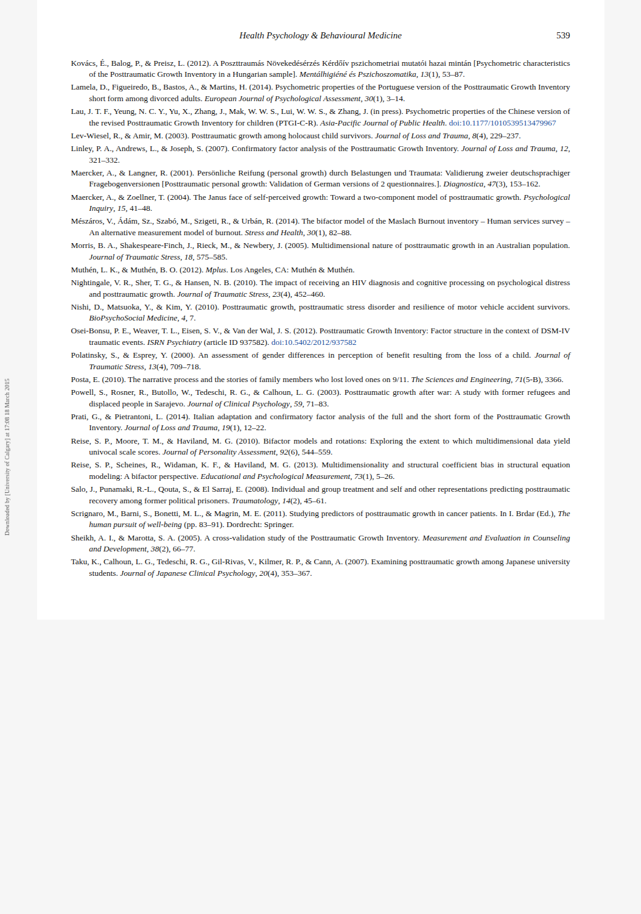Downloaded by [University of Calgary] at 17:08 18 March 2015
Health Psychology & Behavioural Medicine 539
Kovács, É., Balog, P., & Preisz, L. (2012). A Poszttraumás Növekedésérzés Kérdőív pszichometriai mutatói hazai mintán [Psychometric characteristics of the Posttraumatic Growth Inventory in a Hungarian sample]. Mentálhigiéné és Pszichoszomatika, 13(1), 53–87.
Lamela, D., Figueiredo, B., Bastos, A., & Martins, H. (2014). Psychometric properties of the Portuguese version of the Posttraumatic Growth Inventory short form among divorced adults. European Journal of Psychological Assessment, 30(1), 3–14.
Lau, J. T. F., Yeung, N. C. Y., Yu, X., Zhang, J., Mak, W. W. S., Lui, W. W. S., & Zhang, J. (in press). Psychometric properties of the Chinese version of the revised Posttraumatic Growth Inventory for children (PTGI-C-R). Asia-Pacific Journal of Public Health. doi:10.1177/1010539513479967
Lev-Wiesel, R., & Amir, M. (2003). Posttraumatic growth among holocaust child survivors. Journal of Loss and Trauma, 8(4), 229–237.
Linley, P. A., Andrews, L., & Joseph, S. (2007). Confirmatory factor analysis of the Posttraumatic Growth Inventory. Journal of Loss and Trauma, 12, 321–332.
Maercker, A., & Langner, R. (2001). Persönliche Reifung (personal growth) durch Belastungen und Traumata: Validierung zweier deutschsprachiger Fragebogenversionen [Posttraumatic personal growth: Validation of German versions of 2 questionnaires.]. Diagnostica, 47(3), 153–162.
Maercker, A., & Zoellner, T. (2004). The Janus face of self-perceived growth: Toward a two-component model of posttraumatic growth. Psychological Inquiry, 15, 41–48.
Mészáros, V., Ádám, Sz., Szabó, M., Szigeti, R., & Urbán, R. (2014). The bifactor model of the Maslach Burnout inventory – Human services survey – An alternative measurement model of burnout. Stress and Health, 30(1), 82–88.
Morris, B. A., Shakespeare-Finch, J., Rieck, M., & Newbery, J. (2005). Multidimensional nature of posttraumatic growth in an Australian population. Journal of Traumatic Stress, 18, 575–585.
Muthén, L. K., & Muthén, B. O. (2012). Mplus. Los Angeles, CA: Muthén & Muthén.
Nightingale, V. R., Sher, T. G., & Hansen, N. B. (2010). The impact of receiving an HIV diagnosis and cognitive processing on psychological distress and posttraumatic growth. Journal of Traumatic Stress, 23(4), 452–460.
Nishi, D., Matsuoka, Y., & Kim, Y. (2010). Posttraumatic growth, posttraumatic stress disorder and resilience of motor vehicle accident survivors. BioPsychoSocial Medicine, 4, 7.
Osei-Bonsu, P. E., Weaver, T. L., Eisen, S. V., & Van der Wal, J. S. (2012). Posttraumatic Growth Inventory: Factor structure in the context of DSM-IV traumatic events. ISRN Psychiatry (article ID 937582). doi:10.5402/2012/937582
Polatinsky, S., & Esprey, Y. (2000). An assessment of gender differences in perception of benefit resulting from the loss of a child. Journal of Traumatic Stress, 13(4), 709–718.
Posta, E. (2010). The narrative process and the stories of family members who lost loved ones on 9/11. The Sciences and Engineering, 71(5-B), 3366.
Powell, S., Rosner, R., Butollo, W., Tedeschi, R. G., & Calhoun, L. G. (2003). Posttraumatic growth after war: A study with former refugees and displaced people in Sarajevo. Journal of Clinical Psychology, 59, 71–83.
Prati, G., & Pietrantoni, L. (2014). Italian adaptation and confirmatory factor analysis of the full and the short form of the Posttraumatic Growth Inventory. Journal of Loss and Trauma, 19(1), 12–22.
Reise, S. P., Moore, T. M., & Haviland, M. G. (2010). Bifactor models and rotations: Exploring the extent to which multidimensional data yield univocal scale scores. Journal of Personality Assessment, 92(6), 544–559.
Reise, S. P., Scheines, R., Widaman, K. F., & Haviland, M. G. (2013). Multidimensionality and structural coefficient bias in structural equation modeling: A bifactor perspective. Educational and Psychological Measurement, 73(1), 5–26.
Salo, J., Punamaki, R.-L., Qouta, S., & El Sarraj, E. (2008). Individual and group treatment and self and other representations predicting posttraumatic recovery among former political prisoners. Traumatology, 14(2), 45–61.
Scrignaro, M., Barni, S., Bonetti, M. L., & Magrin, M. E. (2011). Studying predictors of posttraumatic growth in cancer patients. In I. Brdar (Ed.), The human pursuit of well-being (pp. 83–91). Dordrecht: Springer.
Sheikh, A. I., & Marotta, S. A. (2005). A cross-validation study of the Posttraumatic Growth Inventory. Measurement and Evaluation in Counseling and Development, 38(2), 66–77.
Taku, K., Calhoun, L. G., Tedeschi, R. G., Gil-Rivas, V., Kilmer, R. P., & Cann, A. (2007). Examining posttraumatic growth among Japanese university students. Journal of Japanese Clinical Psychology, 20(4), 353–367.